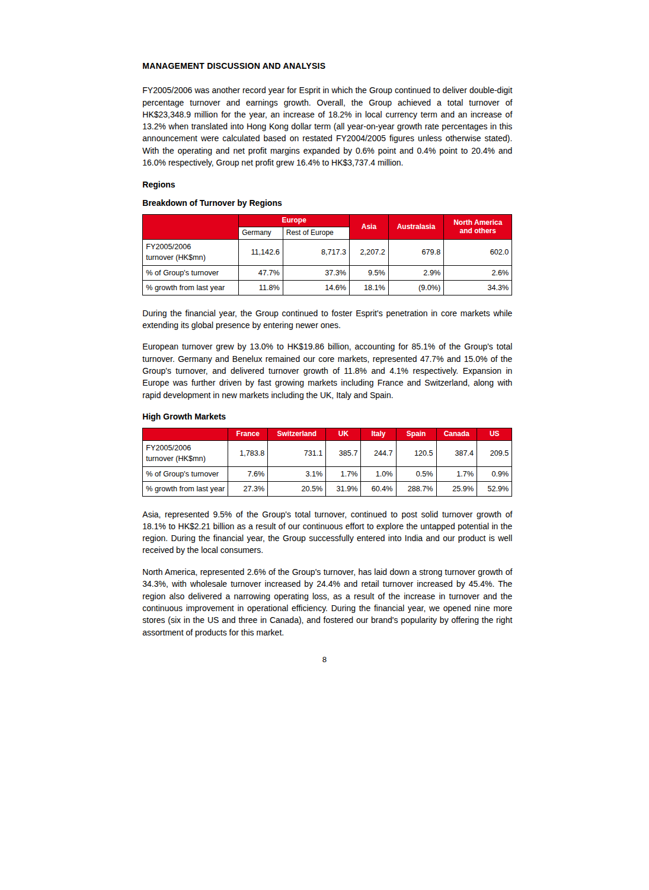MANAGEMENT DISCUSSION AND ANALYSIS
FY2005/2006 was another record year for Esprit in which the Group continued to deliver double-digit percentage turnover and earnings growth. Overall, the Group achieved a total turnover of HK$23,348.9 million for the year, an increase of 18.2% in local currency term and an increase of 13.2% when translated into Hong Kong dollar term (all year-on-year growth rate percentages in this announcement were calculated based on restated FY2004/2005 figures unless otherwise stated). With the operating and net profit margins expanded by 0.6% point and 0.4% point to 20.4% and 16.0% respectively, Group net profit grew 16.4% to HK$3,737.4 million.
Regions
Breakdown of Turnover by Regions
| | Europe | Asia | Australasia | North America and others |
| --- | --- | --- | --- | --- |
| Germany | Rest of Europe |
| FY2005/2006 turnover (HK$mn) | 11,142.6 | 8,717.3 | 2,207.2 | 679.8 | 602.0 |
| % of Group's turnover | 47.7% | 37.3% | 9.5% | 2.9% | 2.6% |
| % growth from last year | 11.8% | 14.6% | 18.1% | (9.0%) | 34.3% |
During the financial year, the Group continued to foster Esprit's penetration in core markets while extending its global presence by entering newer ones.
European turnover grew by 13.0% to HK$19.86 billion, accounting for 85.1% of the Group's total turnover. Germany and Benelux remained our core markets, represented 47.7% and 15.0% of the Group's turnover, and delivered turnover growth of 11.8% and 4.1% respectively. Expansion in Europe was further driven by fast growing markets including France and Switzerland, along with rapid development in new markets including the UK, Italy and Spain.
High Growth Markets
| | France | Switzerland | UK | Italy | Spain | Canada | US |
| --- | --- | --- | --- | --- | --- | --- | --- |
| FY2005/2006 turnover (HK$mn) | 1,783.8 | 731.1 | 385.7 | 244.7 | 120.5 | 387.4 | 209.5 |
| % of Group's turnover | 7.6% | 3.1% | 1.7% | 1.0% | 0.5% | 1.7% | 0.9% |
| % growth from last year | 27.3% | 20.5% | 31.9% | 60.4% | 288.7% | 25.9% | 52.9% |
Asia, represented 9.5% of the Group's total turnover, continued to post solid turnover growth of 18.1% to HK$2.21 billion as a result of our continuous effort to explore the untapped potential in the region. During the financial year, the Group successfully entered into India and our product is well received by the local consumers.
North America, represented 2.6% of the Group's turnover, has laid down a strong turnover growth of 34.3%, with wholesale turnover increased by 24.4% and retail turnover increased by 45.4%. The region also delivered a narrowing operating loss, as a result of the increase in turnover and the continuous improvement in operational efficiency. During the financial year, we opened nine more stores (six in the US and three in Canada), and fostered our brand's popularity by offering the right assortment of products for this market.
8